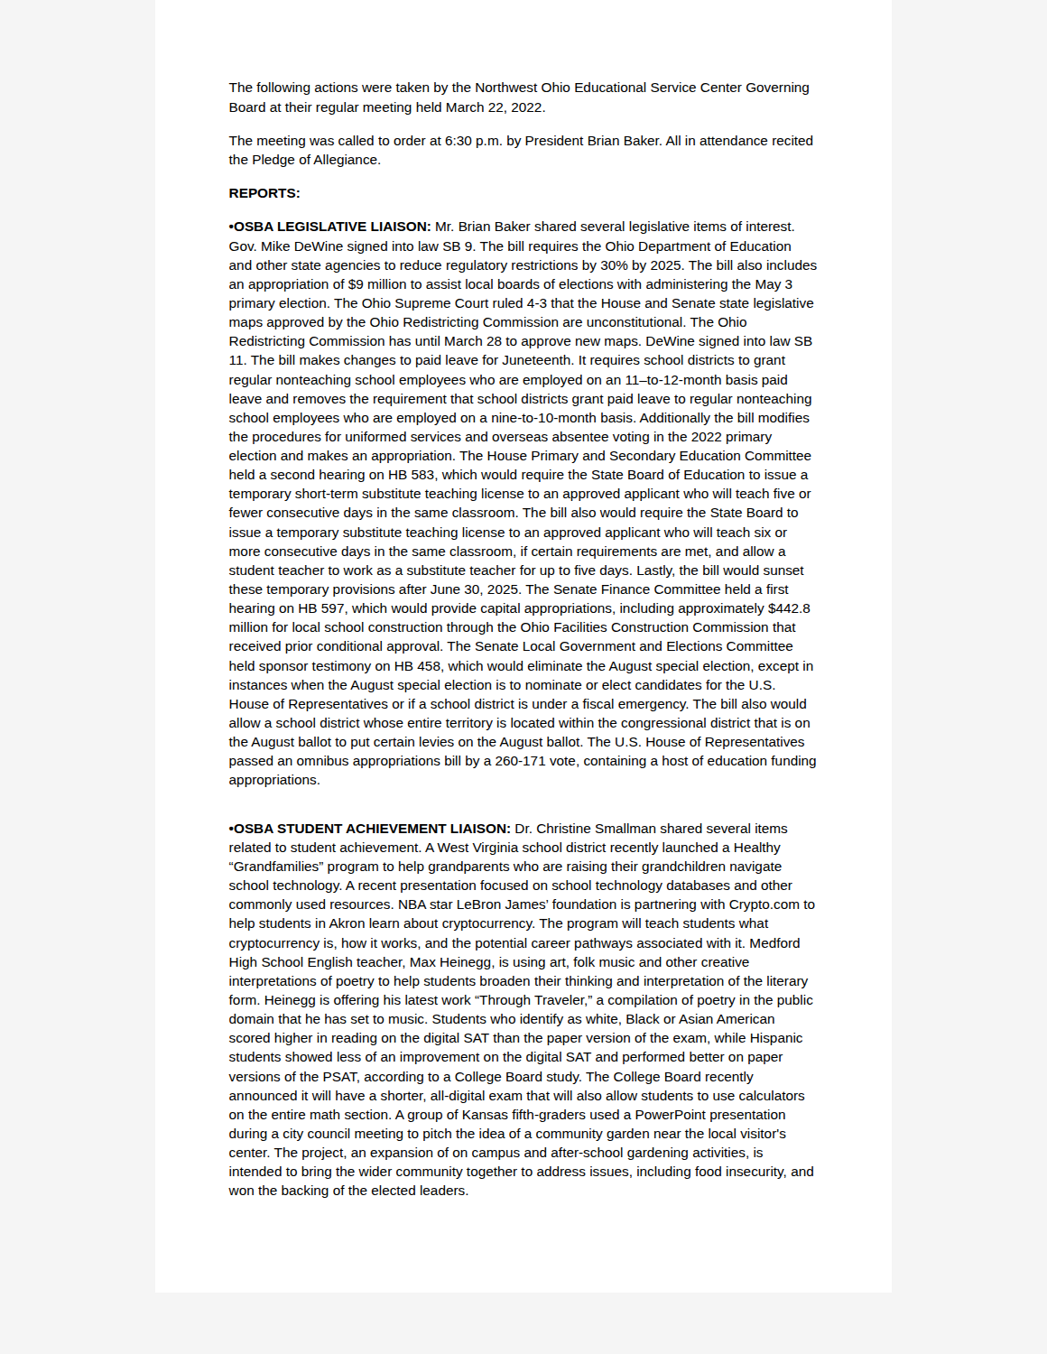The following actions were taken by the Northwest Ohio Educational Service Center Governing Board at their regular meeting held March 22, 2022.
The meeting was called to order at 6:30 p.m. by President Brian Baker. All in attendance recited the Pledge of Allegiance.
REPORTS:
•OSBA LEGISLATIVE LIAISON: Mr. Brian Baker shared several legislative items of interest. Gov. Mike DeWine signed into law SB 9. The bill requires the Ohio Department of Education and other state agencies to reduce regulatory restrictions by 30% by 2025. The bill also includes an appropriation of $9 million to assist local boards of elections with administering the May 3 primary election. The Ohio Supreme Court ruled 4-3 that the House and Senate state legislative maps approved by the Ohio Redistricting Commission are unconstitutional. The Ohio Redistricting Commission has until March 28 to approve new maps. DeWine signed into law SB 11. The bill makes changes to paid leave for Juneteenth. It requires school districts to grant regular nonteaching school employees who are employed on an 11–to-12-month basis paid leave and removes the requirement that school districts grant paid leave to regular nonteaching school employees who are employed on a nine-to-10-month basis. Additionally the bill modifies the procedures for uniformed services and overseas absentee voting in the 2022 primary election and makes an appropriation. The House Primary and Secondary Education Committee held a second hearing on HB 583, which would require the State Board of Education to issue a temporary short-term substitute teaching license to an approved applicant who will teach five or fewer consecutive days in the same classroom. The bill also would require the State Board to issue a temporary substitute teaching license to an approved applicant who will teach six or more consecutive days in the same classroom, if certain requirements are met, and allow a student teacher to work as a substitute teacher for up to five days. Lastly, the bill would sunset these temporary provisions after June 30, 2025. The Senate Finance Committee held a first hearing on HB 597, which would provide capital appropriations, including approximately $442.8 million for local school construction through the Ohio Facilities Construction Commission that received prior conditional approval. The Senate Local Government and Elections Committee held sponsor testimony on HB 458, which would eliminate the August special election, except in instances when the August special election is to nominate or elect candidates for the U.S. House of Representatives or if a school district is under a fiscal emergency. The bill also would allow a school district whose entire territory is located within the congressional district that is on the August ballot to put certain levies on the August ballot. The U.S. House of Representatives passed an omnibus appropriations bill by a 260-171 vote, containing a host of education funding appropriations.
•OSBA STUDENT ACHIEVEMENT LIAISON: Dr. Christine Smallman shared several items related to student achievement. A West Virginia school district recently launched a Healthy “Grandfamilies” program to help grandparents who are raising their grandchildren navigate school technology. A recent presentation focused on school technology databases and other commonly used resources. NBA star LeBron James’ foundation is partnering with Crypto.com to help students in Akron learn about cryptocurrency. The program will teach students what cryptocurrency is, how it works, and the potential career pathways associated with it. Medford High School English teacher, Max Heinegg, is using art, folk music and other creative interpretations of poetry to help students broaden their thinking and interpretation of the literary form. Heinegg is offering his latest work “Through Traveler,” a compilation of poetry in the public domain that he has set to music. Students who identify as white, Black or Asian American scored higher in reading on the digital SAT than the paper version of the exam, while Hispanic students showed less of an improvement on the digital SAT and performed better on paper versions of the PSAT, according to a College Board study. The College Board recently announced it will have a shorter, all-digital exam that will also allow students to use calculators on the entire math section. A group of Kansas fifth-graders used a PowerPoint presentation during a city council meeting to pitch the idea of a community garden near the local visitor's center. The project, an expansion of on campus and after-school gardening activities, is intended to bring the wider community together to address issues, including food insecurity, and won the backing of the elected leaders.